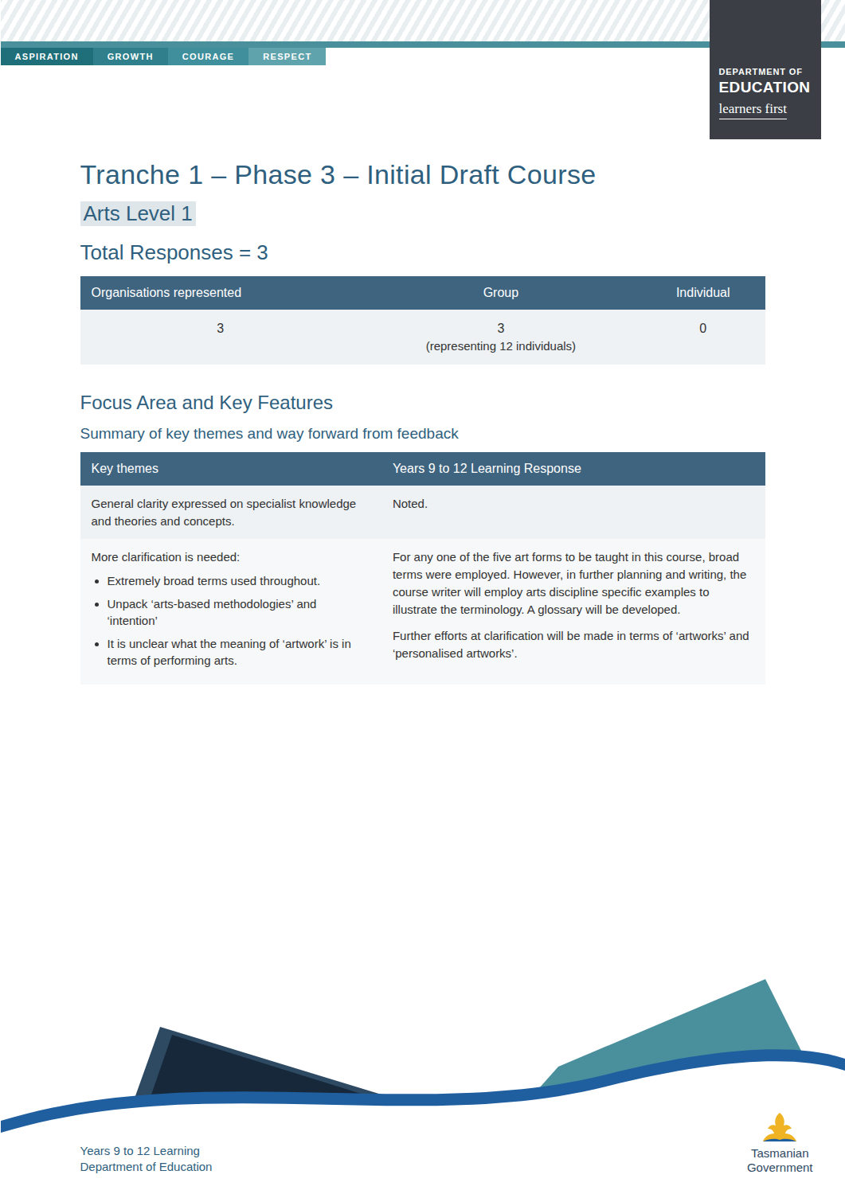Aspiration
Growth
Courage
Respect
DEPARTMENT OF
EDUCATION
learners first
Tranche 1 – Phase 3 – Initial Draft Course
Arts Level 1
Total Responses = 3
| Organisations represented | Group | Individual |
| --- | --- | --- |
| 3 | 3 (representing 12 individuals) | 0 |
Focus Area and Key Features
Summary of key themes and way forward from feedback
| Key themes | Years 9 to 12 Learning Response |
| --- | --- |
| General clarity expressed on specialist knowledge and theories and concepts. | Noted. |
| More clarification is needed: Extremely broad terms used throughout. Unpack ‘arts-based methodologies’ and ‘intention’ It is unclear what the meaning of ‘artwork’ is in terms of performing arts. | For any one of the five art forms to be taught in this course, broad terms were employed. However, in further planning and writing, the course writer will employ arts discipline specific examples to illustrate the terminology. A glossary will be developed. Further efforts at clarification will be made in terms of ‘artworks’ and ‘personalised artworks’. |
Years 9 to 12 Learning
Department of Education
Tasmanian Government